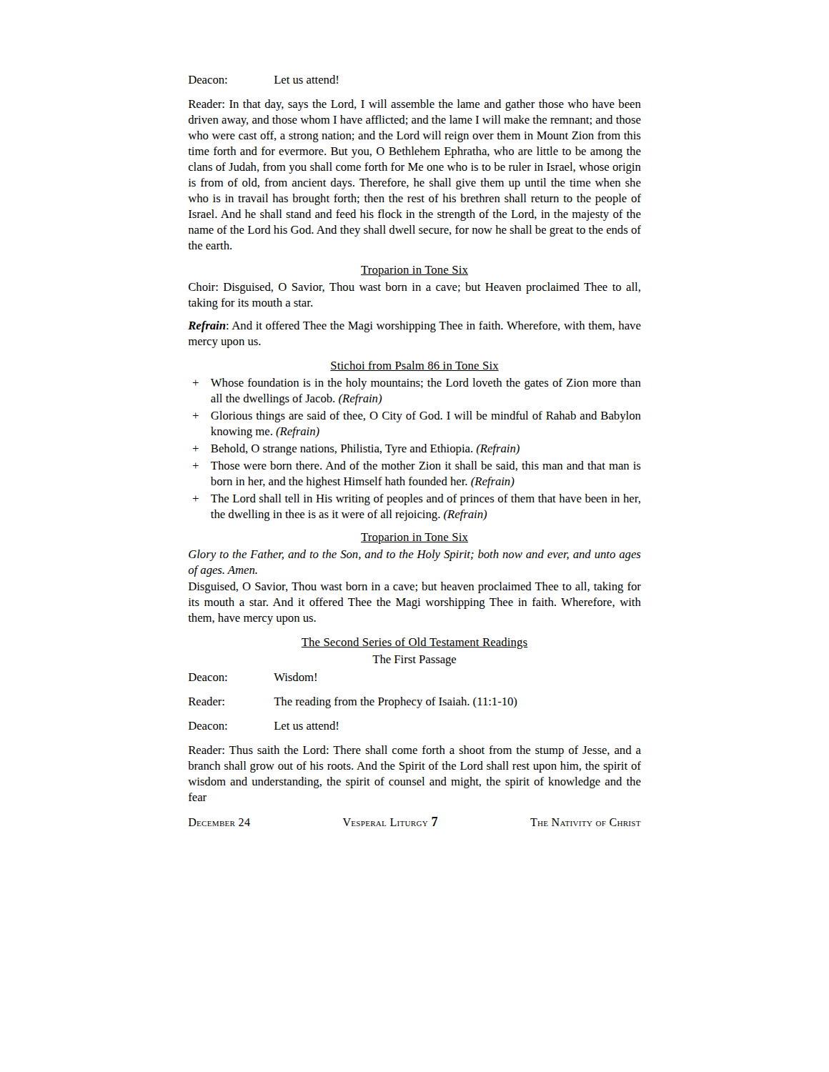Deacon: Let us attend!
Reader: In that day, says the Lord, I will assemble the lame and gather those who have been driven away, and those whom I have afflicted; and the lame I will make the remnant; and those who were cast off, a strong nation; and the Lord will reign over them in Mount Zion from this time forth and for evermore. But you, O Bethlehem Ephratha, who are little to be among the clans of Judah, from you shall come forth for Me one who is to be ruler in Israel, whose origin is from of old, from ancient days. Therefore, he shall give them up until the time when she who is in travail has brought forth; then the rest of his brethren shall return to the people of Israel. And he shall stand and feed his flock in the strength of the Lord, in the majesty of the name of the Lord his God. And they shall dwell secure, for now he shall be great to the ends of the earth.
Troparion in Tone Six
Choir: Disguised, O Savior, Thou wast born in a cave; but Heaven proclaimed Thee to all, taking for its mouth a star.
Refrain: And it offered Thee the Magi worshipping Thee in faith. Wherefore, with them, have mercy upon us.
Stichoi from Psalm 86 in Tone Six
Whose foundation is in the holy mountains; the Lord loveth the gates of Zion more than all the dwellings of Jacob. (Refrain)
Glorious things are said of thee, O City of God. I will be mindful of Rahab and Babylon knowing me. (Refrain)
Behold, O strange nations, Philistia, Tyre and Ethiopia. (Refrain)
Those were born there. And of the mother Zion it shall be said, this man and that man is born in her, and the highest Himself hath founded her. (Refrain)
The Lord shall tell in His writing of peoples and of princes of them that have been in her, the dwelling in thee is as it were of all rejoicing. (Refrain)
Troparion in Tone Six
Glory to the Father, and to the Son, and to the Holy Spirit; both now and ever, and unto ages of ages. Amen.
Disguised, O Savior, Thou wast born in a cave; but heaven proclaimed Thee to all, taking for its mouth a star. And it offered Thee the Magi worshipping Thee in faith. Wherefore, with them, have mercy upon us.
The Second Series of Old Testament Readings
The First Passage
Deacon: Wisdom!
Reader: The reading from the Prophecy of Isaiah. (11:1-10)
Deacon: Let us attend!
Reader: Thus saith the Lord: There shall come forth a shoot from the stump of Jesse, and a branch shall grow out of his roots. And the Spirit of the Lord shall rest upon him, the spirit of wisdom and understanding, the spirit of counsel and might, the spirit of knowledge and the fear
December 24 Vesperal Liturgy 7 The Nativity of Christ